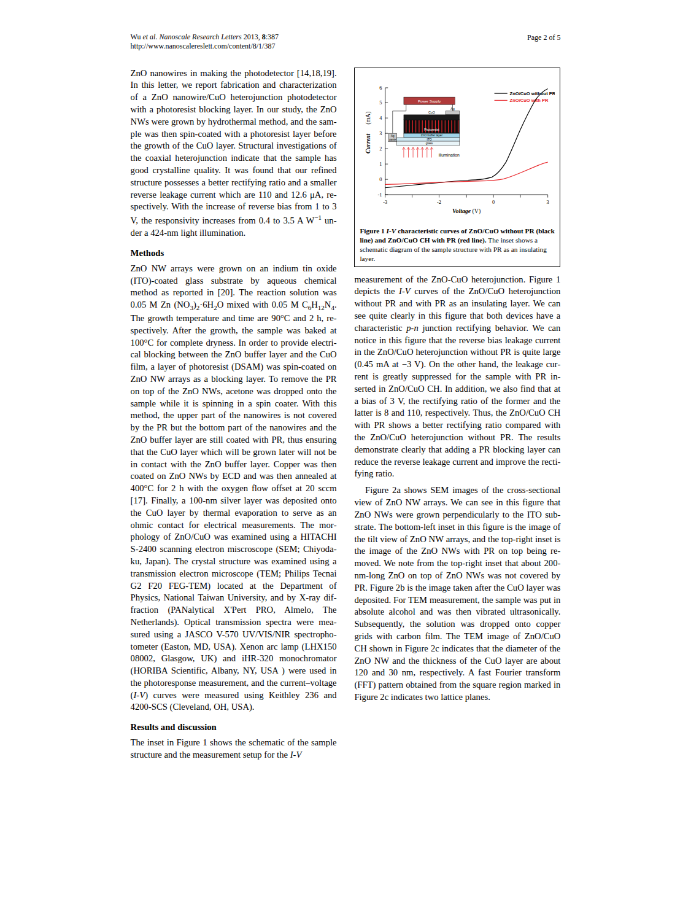Wu et al. Nanoscale Research Letters 2013, 8:387
http://www.nanoscalereslett.com/content/8/1/387
Page 2 of 5
ZnO nanowires in making the photodetector [14,18,19]. In this letter, we report fabrication and characterization of a ZnO nanowire/CuO heterojunction photodetector with a photoresist blocking layer. In our study, the ZnO NWs were grown by hydrothermal method, and the sample was then spin-coated with a photoresist layer before the growth of the CuO layer. Structural investigations of the coaxial heterojunction indicate that the sample has good crystalline quality. It was found that our refined structure possesses a better rectifying ratio and a smaller reverse leakage current which are 110 and 12.6 μA, respectively. With the increase of reverse bias from 1 to 3 V, the responsivity increases from 0.4 to 3.5 A W−1 under a 424-nm light illumination.
Methods
ZnO NW arrays were grown on an indium tin oxide (ITO)-coated glass substrate by aqueous chemical method as reported in [20]. The reaction solution was 0.05 M Zn (NO3)2·6H2O mixed with 0.05 M C6H12N4. The growth temperature and time are 90°C and 2 h, respectively. After the growth, the sample was baked at 100°C for complete dryness. In order to provide electrical blocking between the ZnO buffer layer and the CuO film, a layer of photoresist (DSAM) was spin-coated on ZnO NW arrays as a blocking layer. To remove the PR on top of the ZnO NWs, acetone was dropped onto the sample while it is spinning in a spin coater. With this method, the upper part of the nanowires is not covered by the PR but the bottom part of the nanowires and the ZnO buffer layer are still coated with PR, thus ensuring that the CuO layer which will be grown later will not be in contact with the ZnO buffer layer. Copper was then coated on ZnO NWs by ECD and was then annealed at 400°C for 2 h with the oxygen flow offset at 20 sccm [17]. Finally, a 100-nm silver layer was deposited onto the CuO layer by thermal evaporation to serve as an ohmic contact for electrical measurements. The morphology of ZnO/CuO was examined using a HITACHI S-2400 scanning electron miscroscope (SEM; Chiyoda-ku, Japan). The crystal structure was examined using a transmission electron microscope (TEM; Philips Tecnai G2 F20 FEG-TEM) located at the Department of Physics, National Taiwan University, and by X-ray diffraction (PANalytical X'Pert PRO, Almelo, The Netherlands). Optical transmission spectra were measured using a JASCO V-570 UV/VIS/NIR spectrophotometer (Easton, MD, USA). Xenon arc lamp (LHX150 08002, Glasgow, UK) and iHR-320 monochromator (HORIBA Scientific, Albany, NY, USA ) were used in the photoresponse measurement, and the current–voltage (I-V) curves were measured using Keithley 236 and 4200-SCS (Cleveland, OH, USA).
Results and discussion
The inset in Figure 1 shows the schematic of the sample structure and the measurement setup for the I-V
-1 0 1 2 3 4 5 6 -3 -2 0 3 Current (mA) Voltage (V) ZnO/CuO without PR ZnO/CuO with PR Power Supply Ag CuO Photoresist ZnO buffer layer ITO glass Ag paste illumination
Figure 1 I-V characteristic curves of ZnO/CuO without PR (black line) and ZnO/CuO CH with PR (red line). The inset shows a schematic diagram of the sample structure with PR as an insulating layer.
measurement of the ZnO-CuO heterojunction. Figure 1 depicts the I-V curves of the ZnO/CuO heterojunction without PR and with PR as an insulating layer. We can see quite clearly in this figure that both devices have a characteristic p-n junction rectifying behavior. We can notice in this figure that the reverse bias leakage current in the ZnO/CuO heterojunction without PR is quite large (0.45 mA at −3 V). On the other hand, the leakage current is greatly suppressed for the sample with PR inserted in ZnO/CuO CH. In addition, we also find that at a bias of 3 V, the rectifying ratio of the former and the latter is 8 and 110, respectively. Thus, the ZnO/CuO CH with PR shows a better rectifying ratio compared with the ZnO/CuO heterojunction without PR. The results demonstrate clearly that adding a PR blocking layer can reduce the reverse leakage current and improve the rectifying ratio.
Figure 2a shows SEM images of the cross-sectional view of ZnO NW arrays. We can see in this figure that ZnO NWs were grown perpendicularly to the ITO substrate. The bottom-left inset in this figure is the image of the tilt view of ZnO NW arrays, and the top-right inset is the image of the ZnO NWs with PR on top being removed. We note from the top-right inset that about 200-nm-long ZnO on top of ZnO NWs was not covered by PR. Figure 2b is the image taken after the CuO layer was deposited. For TEM measurement, the sample was put in absolute alcohol and was then vibrated ultrasonically. Subsequently, the solution was dropped onto copper grids with carbon film. The TEM image of ZnO/CuO CH shown in Figure 2c indicates that the diameter of the ZnO NW and the thickness of the CuO layer are about 120 and 30 nm, respectively. A fast Fourier transform (FFT) pattern obtained from the square region marked in Figure 2c indicates two lattice planes.